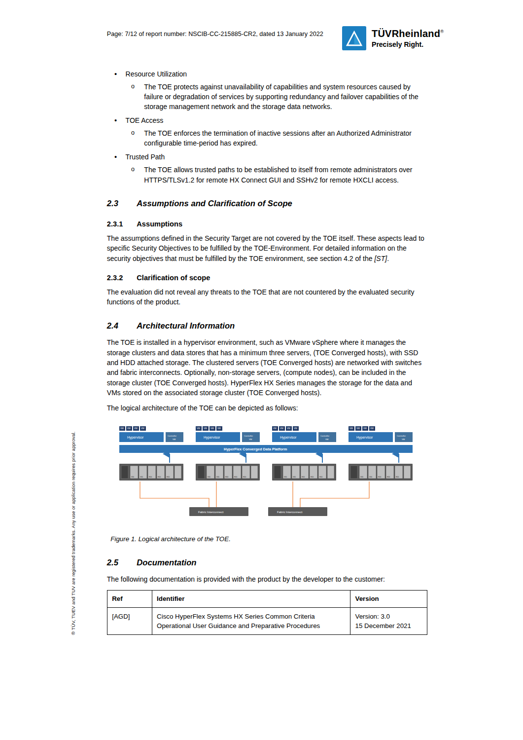® TÜV, TUEV and TUV are registered trademarks. Any use or application requires prior approval.
Page: 7/12 of report number: NSCIB-CC-215885-CR2, dated 13 January 2022
TÜVRheinland®
Precisely Right.
Resource Utilization
The TOE protects against unavailability of capabilities and system resources caused by failure or degradation of services by supporting redundancy and failover capabilities of the storage management network and the storage data networks.
TOE Access
The TOE enforces the termination of inactive sessions after an Authorized Administrator configurable time-period has expired.
Trusted Path
The TOE allows trusted paths to be established to itself from remote administrators over HTTPS/TLSv1.2 for remote HX Connect GUI and SSHv2 for remote HXCLI access.
2.3 Assumptions and Clarification of Scope
2.3.1 Assumptions
The assumptions defined in the Security Target are not covered by the TOE itself. These aspects lead to specific Security Objectives to be fulfilled by the TOE-Environment. For detailed information on the security objectives that must be fulfilled by the TOE environment, see section 4.2 of the [ST].
2.3.2 Clarification of scope
The evaluation did not reveal any threats to the TOE that are not countered by the evaluated security functions of the product.
2.4 Architectural Information
The TOE is installed in a hypervisor environment, such as VMware vSphere where it manages the storage clusters and data stores that has a minimum three servers, (TOE Converged hosts), with SSD and HDD attached storage. The clustered servers (TOE Converged hosts) are networked with switches and fabric interconnects. Optionally, non-storage servers, (compute nodes), can be included in the storage cluster (TOE Converged hosts). HyperFlex HX Series manages the storage for the data and VMs stored on the associated storage cluster (TOE Converged hosts).
The logical architecture of the TOE can be depicted as follows:
VM VM VM VM Hypervisor ControllerVM VM VM VM VM Hypervisor ControllerVM VM VM VM VM Hypervisor ControllerVM VM VM VM VM Hypervisor ControllerVM HyperFlex Converged Data Platform SSD SSD HDD HDD HDD HX220C or HX240C SSD SSD HDD HDD HDD HX220C or HX240C SSD SSD HDD HDD HDD HX220C or HX240C SSD SSD HDD HDD HDD HX220C or HX240C Fabric Interconnect Fabric Interconnect
Figure 1. Logical architecture of the TOE.
2.5 Documentation
The following documentation is provided with the product by the developer to the customer:
| Ref | Identifier | Version |
| --- | --- | --- |
| [AGD] | Cisco HyperFlex Systems HX Series Common Criteria Operational User Guidance and Preparative Procedures | Version: 3.0 15 December 2021 |